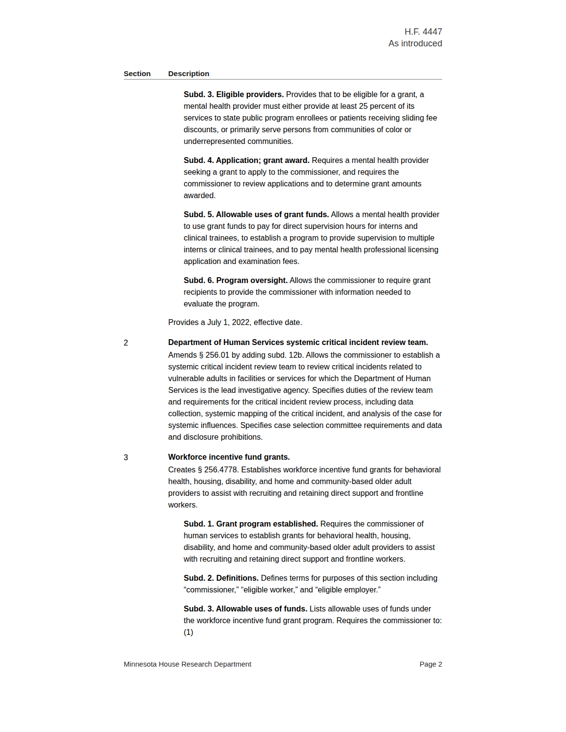H.F. 4447 As introduced
Section
Description
Subd. 3. Eligible providers. Provides that to be eligible for a grant, a mental health provider must either provide at least 25 percent of its services to state public program enrollees or patients receiving sliding fee discounts, or primarily serve persons from communities of color or underrepresented communities.
Subd. 4. Application; grant award. Requires a mental health provider seeking a grant to apply to the commissioner, and requires the commissioner to review applications and to determine grant amounts awarded.
Subd. 5. Allowable uses of grant funds. Allows a mental health provider to use grant funds to pay for direct supervision hours for interns and clinical trainees, to establish a program to provide supervision to multiple interns or clinical trainees, and to pay mental health professional licensing application and examination fees.
Subd. 6. Program oversight. Allows the commissioner to require grant recipients to provide the commissioner with information needed to evaluate the program.
Provides a July 1, 2022, effective date.
2
Department of Human Services systemic critical incident review team.
Amends § 256.01 by adding subd. 12b. Allows the commissioner to establish a systemic critical incident review team to review critical incidents related to vulnerable adults in facilities or services for which the Department of Human Services is the lead investigative agency. Specifies duties of the review team and requirements for the critical incident review process, including data collection, systemic mapping of the critical incident, and analysis of the case for systemic influences. Specifies case selection committee requirements and data and disclosure prohibitions.
3
Workforce incentive fund grants.
Creates § 256.4778. Establishes workforce incentive fund grants for behavioral health, housing, disability, and home and community-based older adult providers to assist with recruiting and retaining direct support and frontline workers.
Subd. 1. Grant program established. Requires the commissioner of human services to establish grants for behavioral health, housing, disability, and home and community-based older adult providers to assist with recruiting and retaining direct support and frontline workers.
Subd. 2. Definitions. Defines terms for purposes of this section including “commissioner,” “eligible worker,” and “eligible employer.”
Subd. 3. Allowable uses of funds. Lists allowable uses of funds under the workforce incentive fund grant program. Requires the commissioner to: (1)
Minnesota House Research Department
Page 2